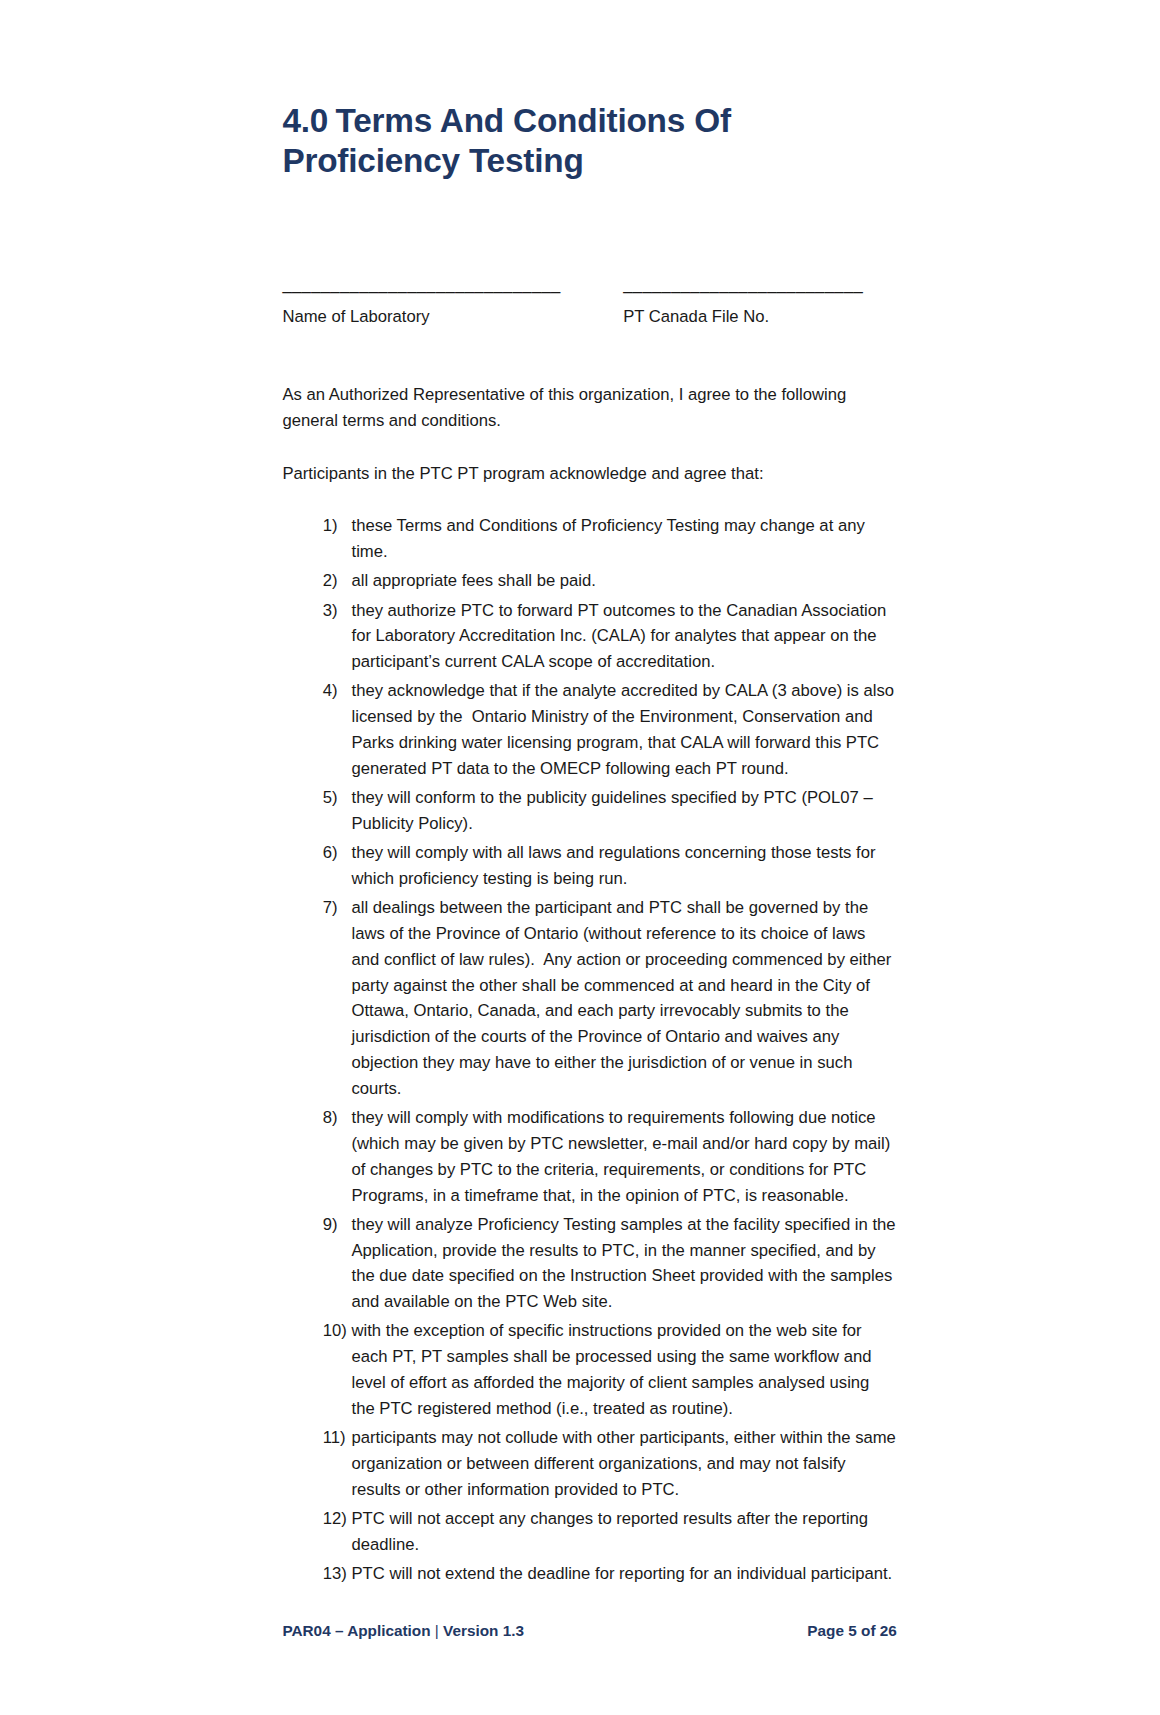4.0 Terms And Conditions Of Proficiency Testing
_____________________________ _________________________
Name of Laboratory PT Canada File No.
As an Authorized Representative of this organization, I agree to the following general terms and conditions.
Participants in the PTC PT program acknowledge and agree that:
these Terms and Conditions of Proficiency Testing may change at any time.
all appropriate fees shall be paid.
they authorize PTC to forward PT outcomes to the Canadian Association for Laboratory Accreditation Inc. (CALA) for analytes that appear on the participant’s current CALA scope of accreditation.
they acknowledge that if the analyte accredited by CALA (3 above) is also licensed by the Ontario Ministry of the Environment, Conservation and Parks drinking water licensing program, that CALA will forward this PTC generated PT data to the OMECP following each PT round.
they will conform to the publicity guidelines specified by PTC (POL07 –Publicity Policy).
they will comply with all laws and regulations concerning those tests for which proficiency testing is being run.
all dealings between the participant and PTC shall be governed by the laws of the Province of Ontario (without reference to its choice of laws and conflict of law rules). Any action or proceeding commenced by either party against the other shall be commenced at and heard in the City of Ottawa, Ontario, Canada, and each party irrevocably submits to the jurisdiction of the courts of the Province of Ontario and waives any objection they may have to either the jurisdiction of or venue in such courts.
they will comply with modifications to requirements following due notice (which may be given by PTC newsletter, e-mail and/or hard copy by mail) of changes by PTC to the criteria, requirements, or conditions for PTC Programs, in a timeframe that, in the opinion of PTC, is reasonable.
they will analyze Proficiency Testing samples at the facility specified in the Application, provide the results to PTC, in the manner specified, and by the due date specified on the Instruction Sheet provided with the samples and available on the PTC Web site.
with the exception of specific instructions provided on the web site for each PT, PT samples shall be processed using the same workflow and level of effort as afforded the majority of client samples analysed using the PTC registered method (i.e., treated as routine).
participants may not collude with other participants, either within the same organization or between different organizations, and may not falsify results or other information provided to PTC.
PTC will not accept any changes to reported results after the reporting deadline.
PTC will not extend the deadline for reporting for an individual participant.
PAR04 – Application | Version 1.3
Page 5 of 26